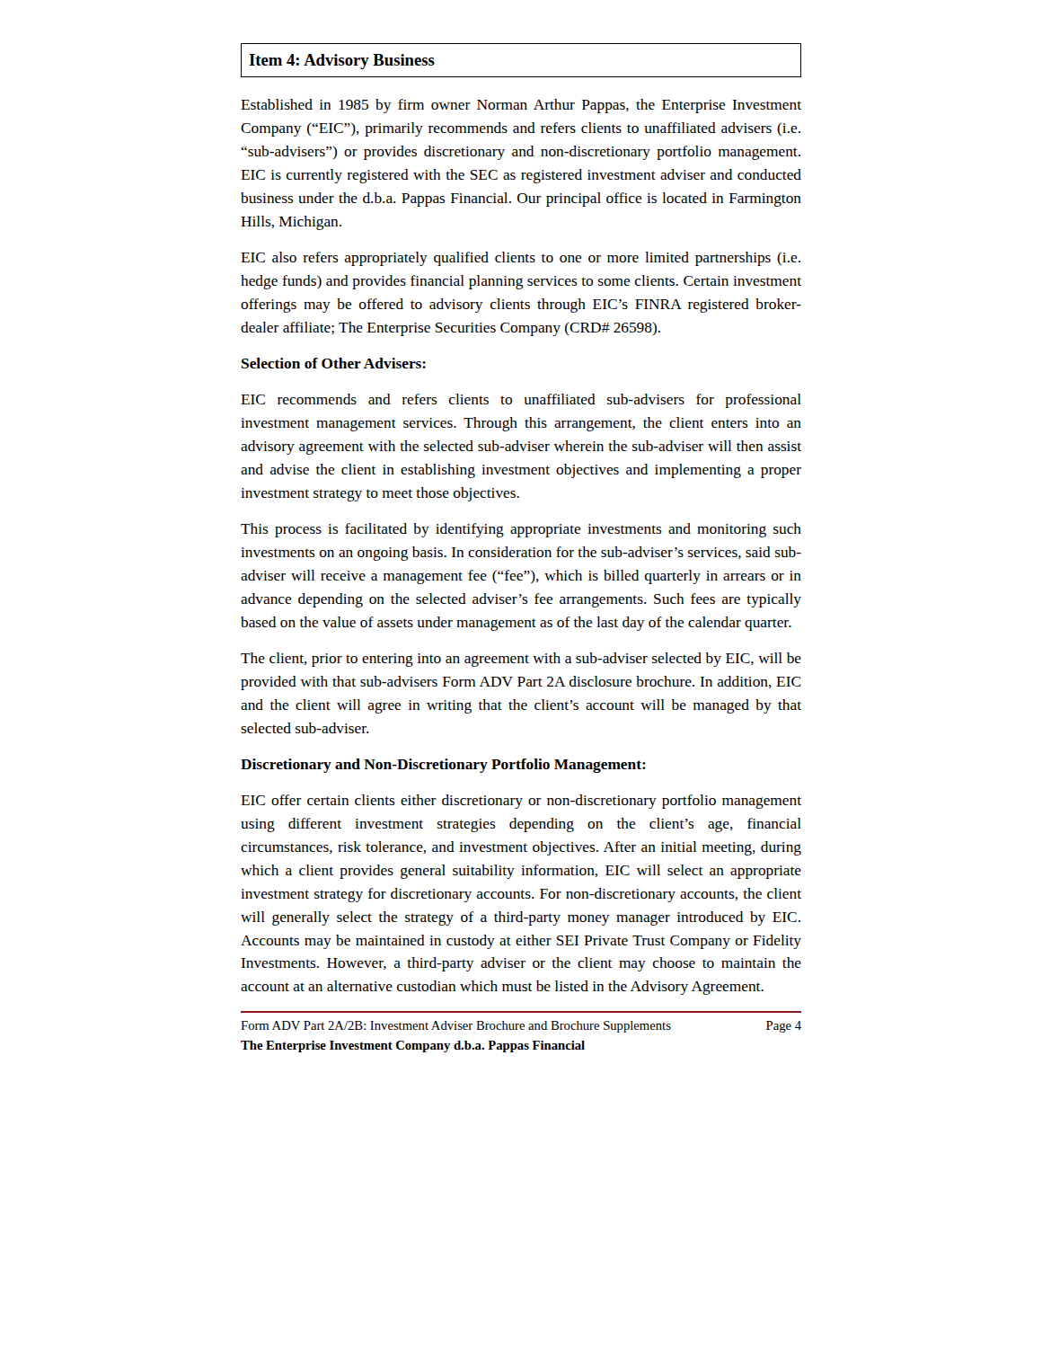Item 4: Advisory Business
Established in 1985 by firm owner Norman Arthur Pappas, the Enterprise Investment Company (“EIC”), primarily recommends and refers clients to unaffiliated advisers (i.e. “sub-advisers”) or provides discretionary and non-discretionary portfolio management. EIC is currently registered with the SEC as registered investment adviser and conducted business under the d.b.a. Pappas Financial. Our principal office is located in Farmington Hills, Michigan.
EIC also refers appropriately qualified clients to one or more limited partnerships (i.e. hedge funds) and provides financial planning services to some clients. Certain investment offerings may be offered to advisory clients through EIC’s FINRA registered broker-dealer affiliate; The Enterprise Securities Company (CRD# 26598).
Selection of Other Advisers:
EIC recommends and refers clients to unaffiliated sub-advisers for professional investment management services. Through this arrangement, the client enters into an advisory agreement with the selected sub-adviser wherein the sub-adviser will then assist and advise the client in establishing investment objectives and implementing a proper investment strategy to meet those objectives.
This process is facilitated by identifying appropriate investments and monitoring such investments on an ongoing basis. In consideration for the sub-adviser’s services, said sub-adviser will receive a management fee (“fee”), which is billed quarterly in arrears or in advance depending on the selected adviser’s fee arrangements. Such fees are typically based on the value of assets under management as of the last day of the calendar quarter.
The client, prior to entering into an agreement with a sub-adviser selected by EIC, will be provided with that sub-advisers Form ADV Part 2A disclosure brochure. In addition, EIC and the client will agree in writing that the client’s account will be managed by that selected sub-adviser.
Discretionary and Non-Discretionary Portfolio Management:
EIC offer certain clients either discretionary or non-discretionary portfolio management using different investment strategies depending on the client’s age, financial circumstances, risk tolerance, and investment objectives. After an initial meeting, during which a client provides general suitability information, EIC will select an appropriate investment strategy for discretionary accounts. For non-discretionary accounts, the client will generally select the strategy of a third-party money manager introduced by EIC. Accounts may be maintained in custody at either SEI Private Trust Company or Fidelity Investments. However, a third-party adviser or the client may choose to maintain the account at an alternative custodian which must be listed in the Advisory Agreement.
Form ADV Part 2A/2B: Investment Adviser Brochure and Brochure Supplements
Page 4
The Enterprise Investment Company d.b.a. Pappas Financial